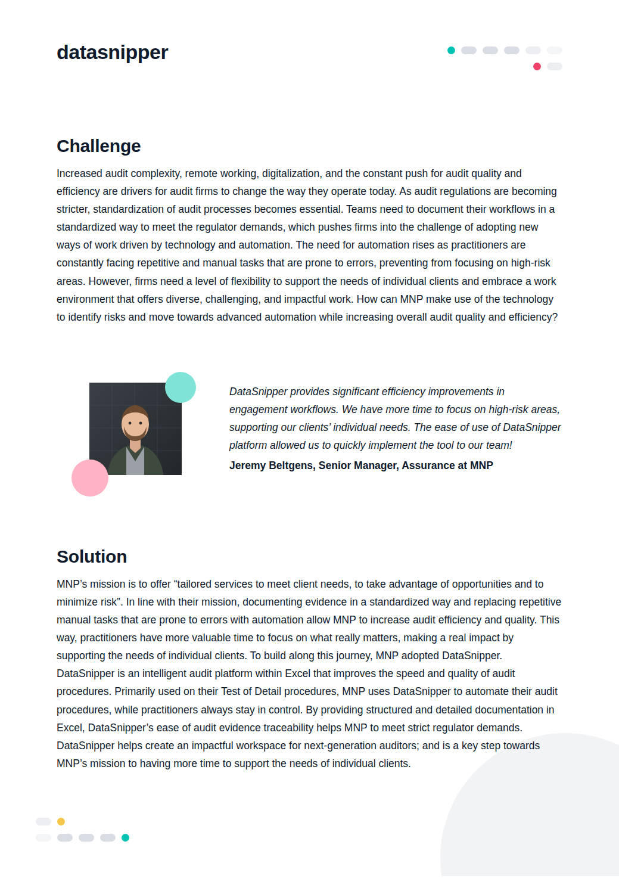datasnipper
Challenge
Increased audit complexity, remote working, digitalization, and the constant push for audit quality and efficiency are drivers for audit firms to change the way they operate today. As audit regulations are becoming stricter, standardization of audit processes becomes essential. Teams need to document their workflows in a standardized way to meet the regulator demands, which pushes firms into the challenge of adopting new ways of work driven by technology and automation. The need for automation rises as practitioners are constantly facing repetitive and manual tasks that are prone to errors, preventing from focusing on high-risk areas. However, firms need a level of flexibility to support the needs of individual clients and embrace a work environment that offers diverse, challenging, and impactful work. How can MNP make use of the technology to identify risks and move towards advanced automation while increasing overall audit quality and efficiency?
DataSnipper provides significant efficiency improvements in engagement workflows. We have more time to focus on high-risk areas, supporting our clients’ individual needs. The ease of use of DataSnipper platform allowed us to quickly implement the tool to our team! Jeremy Beltgens, Senior Manager, Assurance at MNP
Solution
MNP’s mission is to offer “tailored services to meet client needs, to take advantage of opportunities and to minimize risk”. In line with their mission, documenting evidence in a standardized way and replacing repetitive manual tasks that are prone to errors with automation allow MNP to increase audit efficiency and quality. This way, practitioners have more valuable time to focus on what really matters, making a real impact by supporting the needs of individual clients. To build along this journey, MNP adopted DataSnipper. DataSnipper is an intelligent audit platform within Excel that improves the speed and quality of audit procedures. Primarily used on their Test of Detail procedures, MNP uses DataSnipper to automate their audit procedures, while practitioners always stay in control. By providing structured and detailed documentation in Excel, DataSnipper’s ease of audit evidence traceability helps MNP to meet strict regulator demands. DataSnipper helps create an impactful workspace for next-generation auditors; and is a key step towards MNP’s mission to having more time to support the needs of individual clients.